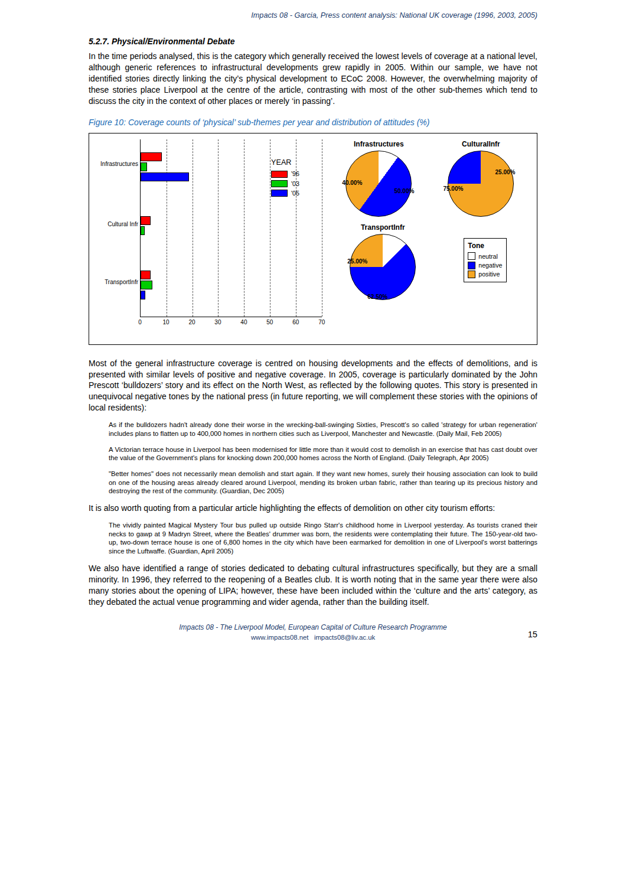Impacts 08 - Garcia, Press content analysis: National UK coverage (1996, 2003, 2005)
5.2.7. Physical/Environmental Debate
In the time periods analysed, this is the category which generally received the lowest levels of coverage at a national level, although generic references to infrastructural developments grew rapidly in 2005. Within our sample, we have not identified stories directly linking the city’s physical development to ECoC 2008. However, the overwhelming majority of these stories place Liverpool at the centre of the article, contrasting with most of the other sub-themes which tend to discuss the city in the context of other places or merely ‘in passing’.
Figure 10: Coverage counts of ‘physical’ sub-themes per year and distribution of attitudes (%)
Infrastructures
Cultural Infr
TransportInfr
0 10 20 30 40 50 60 70
Infrastructures
40.00%
50.00%
CulturalInfr
25.00%
75.00%
TransportInfr
25.00%
62.50%
Tone
neutral
negative
positive
YEAR
'96
'03
'05
Most of the general infrastructure coverage is centred on housing developments and the effects of demolitions, and is presented with similar levels of positive and negative coverage. In 2005, coverage is particularly dominated by the John Prescott ‘bulldozers’ story and its effect on the North West, as reflected by the following quotes. This story is presented in unequivocal negative tones by the national press (in future reporting, we will complement these stories with the opinions of local residents):
As if the bulldozers hadn't already done their worse in the wrecking-ball-swinging Sixties, Prescott's so called 'strategy for urban regeneration' includes plans to flatten up to 400,000 homes in northern cities such as Liverpool, Manchester and Newcastle. (Daily Mail, Feb 2005)
A Victorian terrace house in Liverpool has been modernised for little more than it would cost to demolish in an exercise that has cast doubt over the value of the Government's plans for knocking down 200,000 homes across the North of England. (Daily Telegraph, Apr 2005)
"Better homes" does not necessarily mean demolish and start again. If they want new homes, surely their housing association can look to build on one of the housing areas already cleared around Liverpool, mending its broken urban fabric, rather than tearing up its precious history and destroying the rest of the community. (Guardian, Dec 2005)
It is also worth quoting from a particular article highlighting the effects of demolition on other city tourism efforts:
The vividly painted Magical Mystery Tour bus pulled up outside Ringo Starr's childhood home in Liverpool yesterday. As tourists craned their necks to gawp at 9 Madryn Street, where the Beatles' drummer was born, the residents were contemplating their future. The 150-year-old two-up, two-down terrace house is one of 6,800 homes in the city which have been earmarked for demolition in one of Liverpool's worst batterings since the Luftwaffe. (Guardian, April 2005)
We also have identified a range of stories dedicated to debating cultural infrastructures specifically, but they are a small minority. In 1996, they referred to the reopening of a Beatles club. It is worth noting that in the same year there were also many stories about the opening of LIPA; however, these have been included within the ‘culture and the arts’ category, as they debated the actual venue programming and wider agenda, rather than the building itself.
Impacts 08 - The Liverpool Model, European Capital of Culture Research Programme
www.impacts08.net impacts08@liv.ac.uk 15